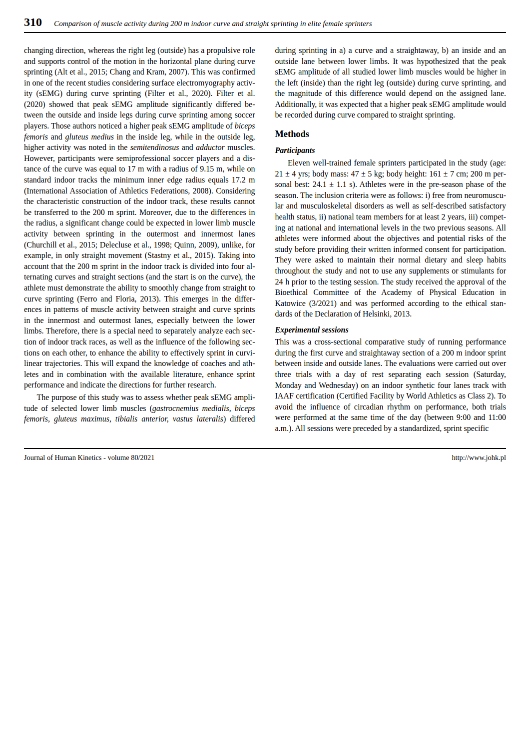310
Comparison of muscle activity during 200 m indoor curve and straight sprinting in elite female sprinters
changing direction, whereas the right leg (outside) has a propulsive role and supports control of the motion in the horizontal plane during curve sprinting (Alt et al., 2015; Chang and Kram, 2007). This was confirmed in one of the recent studies considering surface electromyography activity (sEMG) during curve sprinting (Filter et al., 2020). Filter et al. (2020) showed that peak sEMG amplitude significantly differed between the outside and inside legs during curve sprinting among soccer players. Those authors noticed a higher peak sEMG amplitude of biceps femoris and gluteus medius in the inside leg, while in the outside leg, higher activity was noted in the semitendinosus and adductor muscles. However, participants were semiprofessional soccer players and a distance of the curve was equal to 17 m with a radius of 9.15 m, while on standard indoor tracks the minimum inner edge radius equals 17.2 m (International Association of Athletics Federations, 2008). Considering the characteristic construction of the indoor track, these results cannot be transferred to the 200 m sprint. Moreover, due to the differences in the radius, a significant change could be expected in lower limb muscle activity between sprinting in the outermost and innermost lanes (Churchill et al., 2015; Delecluse et al., 1998; Quinn, 2009), unlike, for example, in only straight movement (Stastny et al., 2015). Taking into account that the 200 m sprint in the indoor track is divided into four alternating curves and straight sections (and the start is on the curve), the athlete must demonstrate the ability to smoothly change from straight to curve sprinting (Ferro and Floria, 2013). This emerges in the differences in patterns of muscle activity between straight and curve sprints in the innermost and outermost lanes, especially between the lower limbs. Therefore, there is a special need to separately analyze each section of indoor track races, as well as the influence of the following sections on each other, to enhance the ability to effectively sprint in curvilinear trajectories. This will expand the knowledge of coaches and athletes and in combination with the available literature, enhance sprint performance and indicate the directions for further research.
The purpose of this study was to assess whether peak sEMG amplitude of selected lower limb muscles (gastrocnemius medialis, biceps femoris, gluteus maximus, tibialis anterior, vastus lateralis) differed during sprinting in a) a curve and a straightaway, b) an inside and an outside lane between lower limbs. It was hypothesized that the peak sEMG amplitude of all studied lower limb muscles would be higher in the left (inside) than the right leg (outside) during curve sprinting, and the magnitude of this difference would depend on the assigned lane. Additionally, it was expected that a higher peak sEMG amplitude would be recorded during curve compared to straight sprinting.
Methods
Participants
Eleven well-trained female sprinters participated in the study (age: 21 ± 4 yrs; body mass: 47 ± 5 kg; body height: 161 ± 7 cm; 200 m personal best: 24.1 ± 1.1 s). Athletes were in the pre-season phase of the season. The inclusion criteria were as follows: i) free from neuromuscular and musculoskeletal disorders as well as self-described satisfactory health status, ii) national team members for at least 2 years, iii) competing at national and international levels in the two previous seasons. All athletes were informed about the objectives and potential risks of the study before providing their written informed consent for participation. They were asked to maintain their normal dietary and sleep habits throughout the study and not to use any supplements or stimulants for 24 h prior to the testing session. The study received the approval of the Bioethical Committee of the Academy of Physical Education in Katowice (3/2021) and was performed according to the ethical standards of the Declaration of Helsinki, 2013.
Experimental sessions
This was a cross-sectional comparative study of running performance during the first curve and straightaway section of a 200 m indoor sprint between inside and outside lanes. The evaluations were carried out over three trials with a day of rest separating each session (Saturday, Monday and Wednesday) on an indoor synthetic four lanes track with IAAF certification (Certified Facility by World Athletics as Class 2). To avoid the influence of circadian rhythm on performance, both trials were performed at the same time of the day (between 9:00 and 11:00 a.m.). All sessions were preceded by a standardized, sprint specific
Journal of Human Kinetics - volume 80/2021
http://www.johk.pl